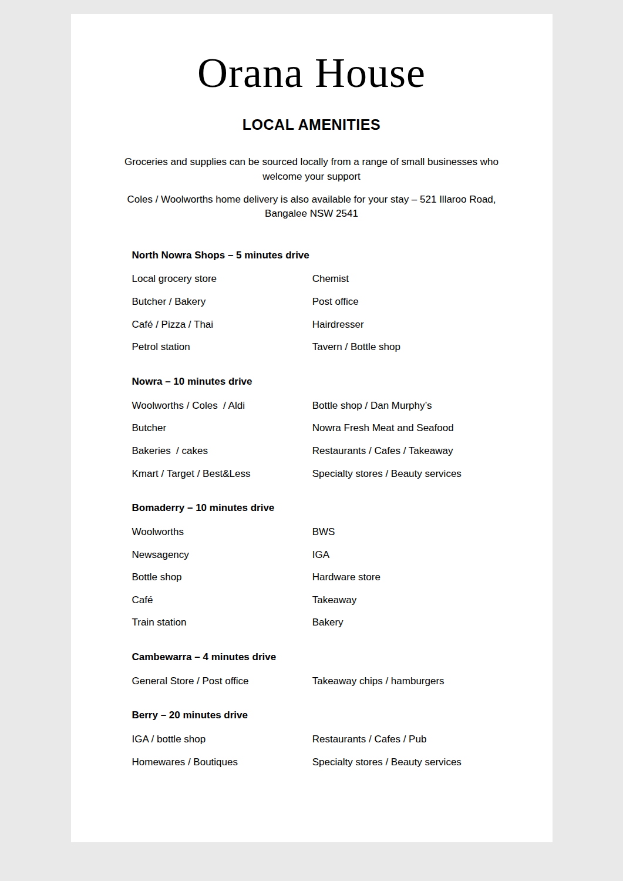Orana House
LOCAL AMENITIES
Groceries and supplies can be sourced locally from a range of small businesses who welcome your support
Coles / Woolworths home delivery is also available for your stay – 521 Illaroo Road, Bangalee NSW 2541
North Nowra Shops – 5 minutes drive
| Local grocery store | Chemist |
| Butcher / Bakery | Post office |
| Café / Pizza / Thai | Hairdresser |
| Petrol station | Tavern / Bottle shop |
Nowra – 10 minutes drive
| Woolworths / Coles / Aldi | Bottle shop / Dan Murphy’s |
| Butcher | Nowra Fresh Meat and Seafood |
| Bakeries / cakes | Restaurants / Cafes / Takeaway |
| Kmart / Target / Best&Less | Specialty stores / Beauty services |
Bomaderry – 10 minutes drive
| Woolworths | BWS |
| Newsagency | IGA |
| Bottle shop | Hardware store |
| Café | Takeaway |
| Train station | Bakery |
Cambewarra – 4 minutes drive
| General Store / Post office | Takeaway chips / hamburgers |
Berry – 20 minutes drive
| IGA / bottle shop | Restaurants / Cafes / Pub |
| Homewares / Boutiques | Specialty stores / Beauty services |